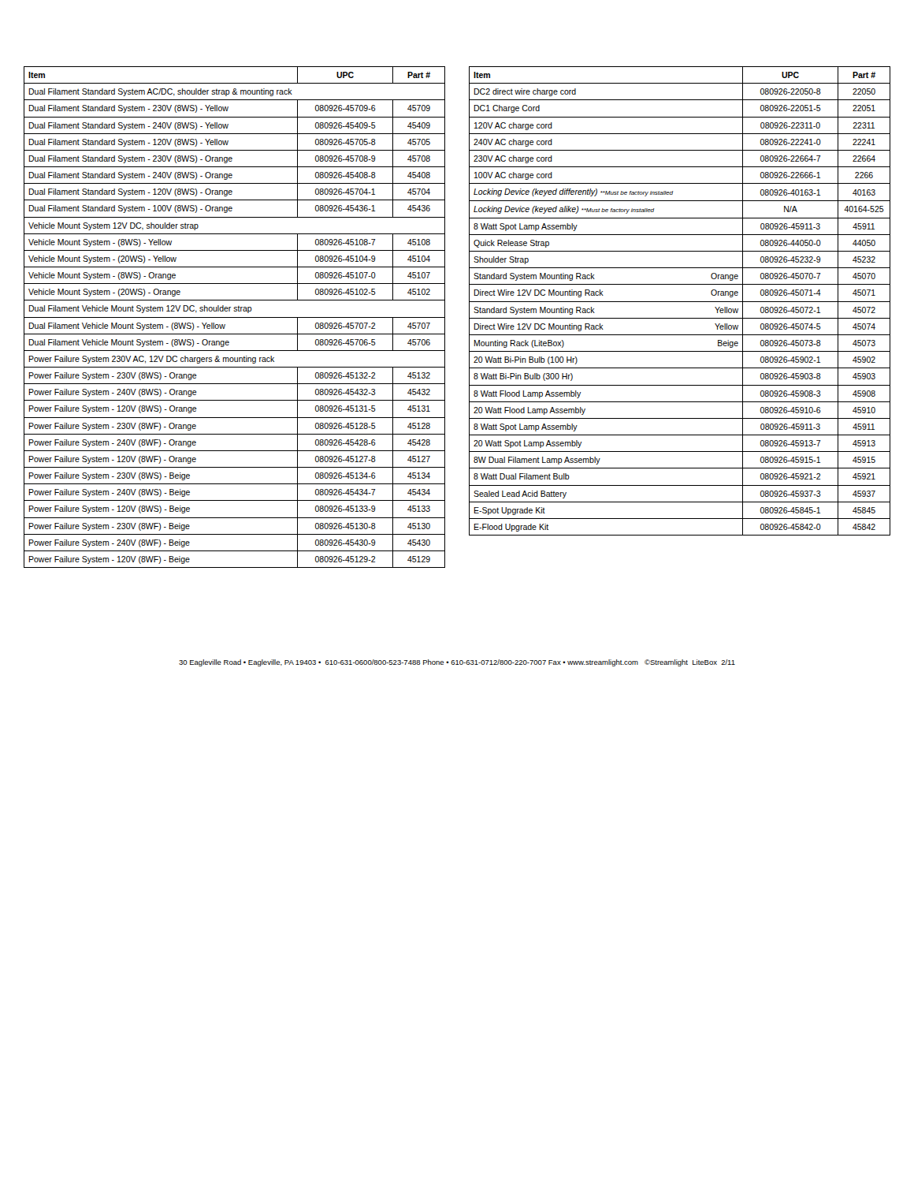| Item | UPC | Part # |
| --- | --- | --- |
| Dual Filament Standard System AC/DC, shoulder strap & mounting rack |
| Dual Filament Standard System - 230V (8WS) - Yellow | 080926-45709-6 | 45709 |
| Dual Filament Standard System - 240V (8WS) - Yellow | 080926-45409-5 | 45409 |
| Dual Filament Standard System - 120V (8WS) - Yellow | 080926-45705-8 | 45705 |
| Dual Filament Standard System - 230V (8WS) - Orange | 080926-45708-9 | 45708 |
| Dual Filament Standard System - 240V (8WS) - Orange | 080926-45408-8 | 45408 |
| Dual Filament Standard System - 120V (8WS) - Orange | 080926-45704-1 | 45704 |
| Dual Filament Standard System - 100V (8WS) - Orange | 080926-45436-1 | 45436 |
| Vehicle Mount System 12V DC, shoulder strap |
| Vehicle Mount System - (8WS) - Yellow | 080926-45108-7 | 45108 |
| Vehicle Mount System - (20WS) - Yellow | 080926-45104-9 | 45104 |
| Vehicle Mount System - (8WS) - Orange | 080926-45107-0 | 45107 |
| Vehicle Mount System - (20WS) - Orange | 080926-45102-5 | 45102 |
| Dual Filament Vehicle Mount System 12V DC, shoulder strap |
| Dual Filament Vehicle Mount System - (8WS) - Yellow | 080926-45707-2 | 45707 |
| Dual Filament Vehicle Mount System - (8WS) - Orange | 080926-45706-5 | 45706 |
| Power Failure System 230V AC, 12V DC chargers & mounting rack |
| Power Failure System - 230V (8WS) - Orange | 080926-45132-2 | 45132 |
| Power Failure System - 240V (8WS) - Orange | 080926-45432-3 | 45432 |
| Power Failure System - 120V (8WS) - Orange | 080926-45131-5 | 45131 |
| Power Failure System - 230V (8WF) - Orange | 080926-45128-5 | 45128 |
| Power Failure System - 240V (8WF) - Orange | 080926-45428-6 | 45428 |
| Power Failure System - 120V (8WF) - Orange | 080926-45127-8 | 45127 |
| Power Failure System - 230V (8WS) - Beige | 080926-45134-6 | 45134 |
| Power Failure System - 240V (8WS) - Beige | 080926-45434-7 | 45434 |
| Power Failure System - 120V (8WS) - Beige | 080926-45133-9 | 45133 |
| Power Failure System - 230V (8WF) - Beige | 080926-45130-8 | 45130 |
| Power Failure System - 240V (8WF) - Beige | 080926-45430-9 | 45430 |
| Power Failure System - 120V (8WF) - Beige | 080926-45129-2 | 45129 |
| Item | UPC | Part # |
| --- | --- | --- |
| DC2 direct wire charge cord | 080926-22050-8 | 22050 |
| DC1 Charge Cord | 080926-22051-5 | 22051 |
| 120V AC charge cord | 080926-22311-0 | 22311 |
| 240V AC charge cord | 080926-22241-0 | 22241 |
| 230V AC charge cord | 080926-22664-7 | 22664 |
| 100V AC charge cord | 080926-22666-1 | 2266 |
| Locking Device (keyed differently) **Must be factory installed | 080926-40163-1 | 40163 |
| Locking Device (keyed alike) **Must be factory installed | N/A | 40164-525 |
| 8 Watt Spot Lamp Assembly | 080926-45911-3 | 45911 |
| Quick Release Strap | 080926-44050-0 | 44050 |
| Shoulder Strap | 080926-45232-9 | 45232 |
| Standard System Mounting Rack Orange | 080926-45070-7 | 45070 |
| Direct Wire 12V DC Mounting Rack Orange | 080926-45071-4 | 45071 |
| Standard System Mounting Rack Yellow | 080926-45072-1 | 45072 |
| Direct Wire 12V DC Mounting Rack Yellow | 080926-45074-5 | 45074 |
| Mounting Rack (LiteBox) Beige | 080926-45073-8 | 45073 |
| 20 Watt Bi-Pin Bulb (100 Hr) | 080926-45902-1 | 45902 |
| 8 Watt Bi-Pin Bulb (300 Hr) | 080926-45903-8 | 45903 |
| 8 Watt Flood Lamp Assembly | 080926-45908-3 | 45908 |
| 20 Watt Flood Lamp Assembly | 080926-45910-6 | 45910 |
| 8 Watt Spot Lamp Assembly | 080926-45911-3 | 45911 |
| 20 Watt Spot Lamp Assembly | 080926-45913-7 | 45913 |
| 8W Dual Filament Lamp Assembly | 080926-45915-1 | 45915 |
| 8 Watt Dual Filament Bulb | 080926-45921-2 | 45921 |
| Sealed Lead Acid Battery | 080926-45937-3 | 45937 |
| E-Spot Upgrade Kit | 080926-45845-1 | 45845 |
| E-Flood Upgrade Kit | 080926-45842-0 | 45842 |
30 Eagleville Road • Eagleville, PA 19403 • 610-631-0600/800-523-7488 Phone • 610-631-0712/800-220-7007 Fax • www.streamlight.com ©Streamlight LiteBox 2/11